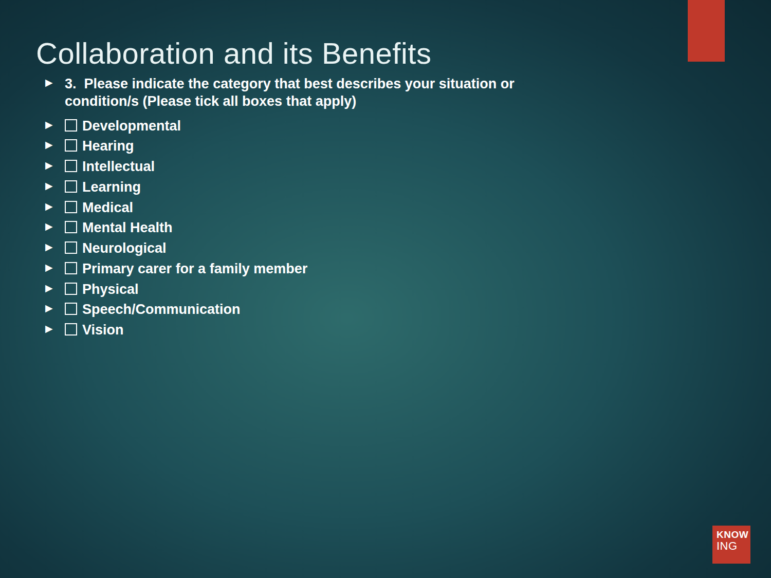Collaboration and its Benefits
3. Please indicate the category that best describes your situation or condition/s (Please tick all boxes that apply)
Developmental
Hearing
Intellectual
Learning
Medical
Mental Health
Neurological
Primary carer for a family member
Physical
Speech/Communication
Vision
KNOW ING